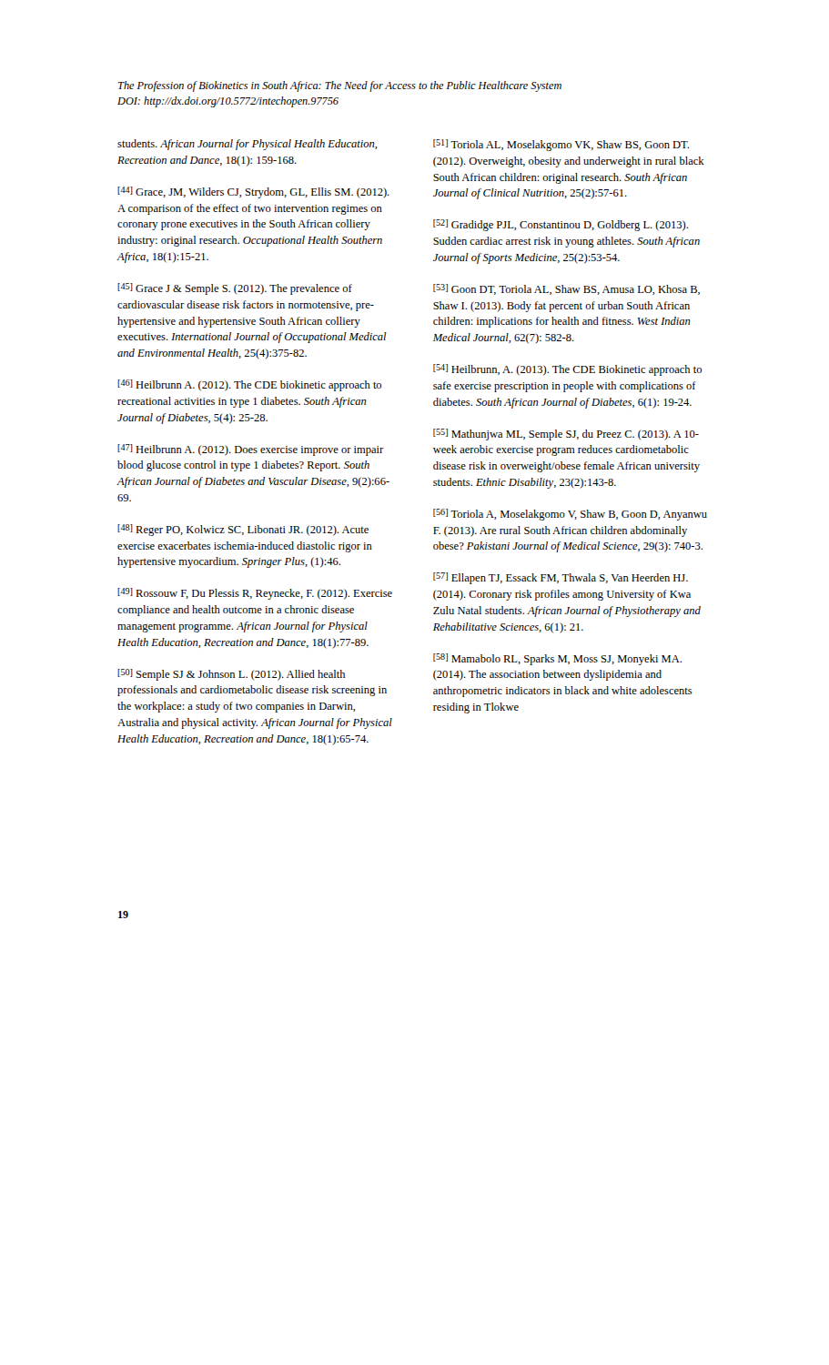The Profession of Biokinetics in South Africa: The Need for Access to the Public Healthcare System DOI: http://dx.doi.org/10.5772/intechopen.97756
students. African Journal for Physical Health Education, Recreation and Dance, 18(1): 159-168.
[44] Grace, JM, Wilders CJ, Strydom, GL, Ellis SM. (2012). A comparison of the effect of two intervention regimes on coronary prone executives in the South African colliery industry: original research. Occupational Health Southern Africa, 18(1):15-21.
[45] Grace J & Semple S. (2012). The prevalence of cardiovascular disease risk factors in normotensive, pre-hypertensive and hypertensive South African colliery executives. International Journal of Occupational Medical and Environmental Health, 25(4):375-82.
[46] Heilbrunn A. (2012). The CDE biokinetic approach to recreational activities in type 1 diabetes. South African Journal of Diabetes, 5(4): 25-28.
[47] Heilbrunn A. (2012). Does exercise improve or impair blood glucose control in type 1 diabetes? Report. South African Journal of Diabetes and Vascular Disease, 9(2):66-69.
[48] Reger PO, Kolwicz SC, Libonati JR. (2012). Acute exercise exacerbates ischemia-induced diastolic rigor in hypertensive myocardium. Springer Plus, (1):46.
[49] Rossouw F, Du Plessis R, Reynecke, F. (2012). Exercise compliance and health outcome in a chronic disease management programme. African Journal for Physical Health Education, Recreation and Dance, 18(1):77-89.
[50] Semple SJ & Johnson L. (2012). Allied health professionals and cardiometabolic disease risk screening in the workplace: a study of two companies in Darwin, Australia and physical activity. African Journal for Physical Health Education, Recreation and Dance, 18(1):65-74.
[51] Toriola AL, Moselakgomo VK, Shaw BS, Goon DT. (2012). Overweight, obesity and underweight in rural black South African children: original research. South African Journal of Clinical Nutrition, 25(2):57-61.
[52] Gradidge PJL, Constantinou D, Goldberg L. (2013). Sudden cardiac arrest risk in young athletes. South African Journal of Sports Medicine, 25(2):53-54.
[53] Goon DT, Toriola AL, Shaw BS, Amusa LO, Khosa B, Shaw I. (2013). Body fat percent of urban South African children: implications for health and fitness. West Indian Medical Journal, 62(7): 582-8.
[54] Heilbrunn, A. (2013). The CDE Biokinetic approach to safe exercise prescription in people with complications of diabetes. South African Journal of Diabetes, 6(1): 19-24.
[55] Mathunjwa ML, Semple SJ, du Preez C. (2013). A 10-week aerobic exercise program reduces cardiometabolic disease risk in overweight/obese female African university students. Ethnic Disability, 23(2):143-8.
[56] Toriola A, Moselakgomo V, Shaw B, Goon D, Anyanwu F. (2013). Are rural South African children abdominally obese? Pakistani Journal of Medical Science, 29(3): 740-3.
[57] Ellapen TJ, Essack FM, Thwala S, Van Heerden HJ. (2014). Coronary risk profiles among University of Kwa Zulu Natal students. African Journal of Physiotherapy and Rehabilitative Sciences, 6(1): 21.
[58] Mamabolo RL, Sparks M, Moss SJ, Monyeki MA. (2014). The association between dyslipidemia and anthropometric indicators in black and white adolescents residing in Tlokwe
19